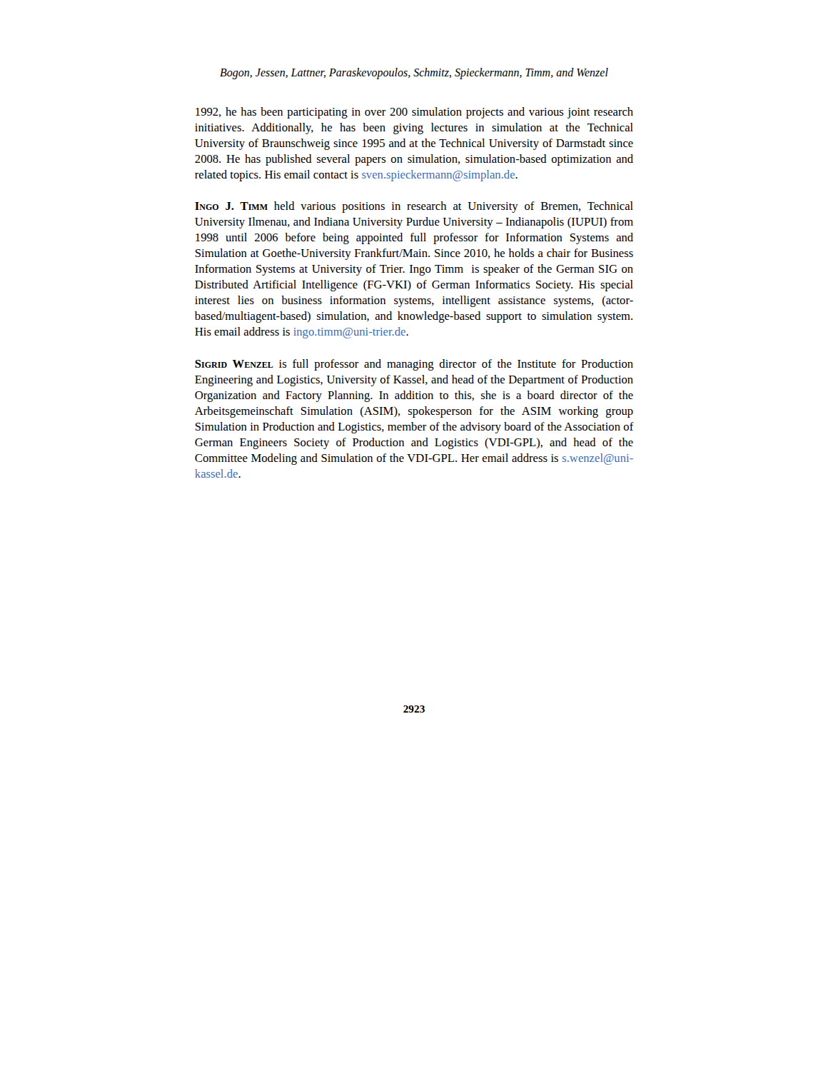Bogon, Jessen, Lattner, Paraskevopoulos, Schmitz, Spieckermann, Timm, and Wenzel
1992, he has been participating in over 200 simulation projects and various joint research initiatives. Additionally, he has been giving lectures in simulation at the Technical University of Braunschweig since 1995 and at the Technical University of Darmstadt since 2008. He has published several papers on simu lation, simulation-based optimization and related topics. His email contact is sven.spieckermann@simplan.de.
Ingo J. Timm held various positions in research at University of Bremen, Technical University Ilmenau, and Indiana University Purdue University – Indianapolis (IUPUI) from 1998 until 2006 before being appointed full professor for Information Systems and Simulation at Goethe-University Frankfurt/Main. Since 2010, he holds a chair for Business Information Systems at University of Trier. Ingo Timm is speaker of the German SIG on Distributed Artificial Intelligence (FG-VKI) of German Informatics Society. His special interest lies on business information systems, intelligent assistance systems, (actor-based/multiagent-based) simulation, and knowledge-based support to simulation system. His email address is ingo.timm@uni-trier.de.
Sigrid Wenzel is full professor and managing director of the Institute for Production Engineering and Logistics, University of Kassel, and head of the Department of Production Organization and Factory Planning. In addition to this, she is a board director of the Arbeitsgemeinschaft Simulation (ASIM), spokesperson for the ASIM working group Simulation in Production and Logistics, member of the advisory board of the Association of German Engineers Society of Production and Logistics (VDI-GPL), and head of the Committee Modeling and Simulation of the VDI-GPL. Her email address is s.wenzel@uni-kassel.de.
2923